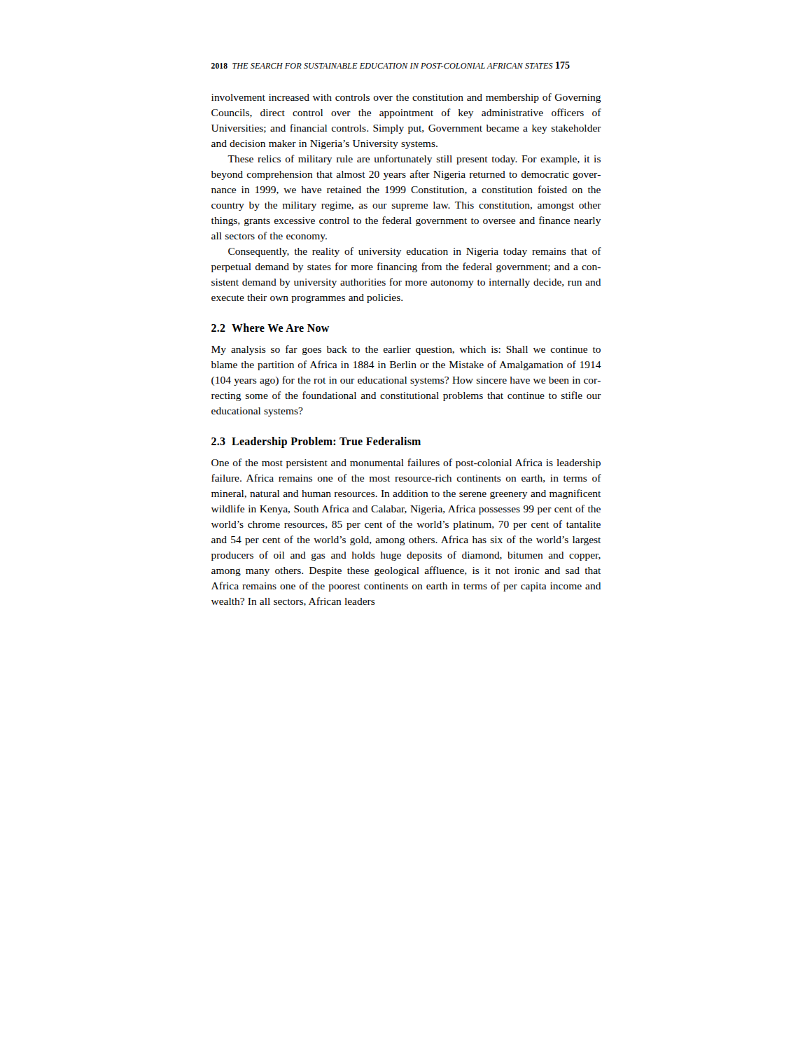2018 THE SEARCH FOR SUSTAINABLE EDUCATION IN POST-COLONIAL AFRICAN STATES 175
involvement increased with controls over the constitution and membership of Governing Councils, direct control over the appointment of key administrative officers of Universities; and financial controls. Simply put, Government became a key stakeholder and decision maker in Nigeria’s University systems.
These relics of military rule are unfortunately still present today. For example, it is beyond comprehension that almost 20 years after Nigeria returned to democratic governance in 1999, we have retained the 1999 Constitution, a constitution foisted on the country by the military regime, as our supreme law. This constitution, amongst other things, grants excessive control to the federal government to oversee and finance nearly all sectors of the economy.
Consequently, the reality of university education in Nigeria today remains that of perpetual demand by states for more financing from the federal government; and a consistent demand by university authorities for more autonomy to internally decide, run and execute their own programmes and policies.
2.2 Where We Are Now
My analysis so far goes back to the earlier question, which is: Shall we continue to blame the partition of Africa in 1884 in Berlin or the Mistake of Amalgamation of 1914 (104 years ago) for the rot in our educational systems? How sincere have we been in correcting some of the foundational and constitutional problems that continue to stifle our educational systems?
2.3 Leadership Problem: True Federalism
One of the most persistent and monumental failures of post-colonial Africa is leadership failure. Africa remains one of the most resource-rich continents on earth, in terms of mineral, natural and human resources. In addition to the serene greenery and magnificent wildlife in Kenya, South Africa and Calabar, Nigeria, Africa possesses 99 per cent of the world’s chrome resources, 85 per cent of the world’s platinum, 70 per cent of tantalite and 54 per cent of the world’s gold, among others. Africa has six of the world’s largest producers of oil and gas and holds huge deposits of diamond, bitumen and copper, among many others. Despite these geological affluence, is it not ironic and sad that Africa remains one of the poorest continents on earth in terms of per capita income and wealth? In all sectors, African leaders